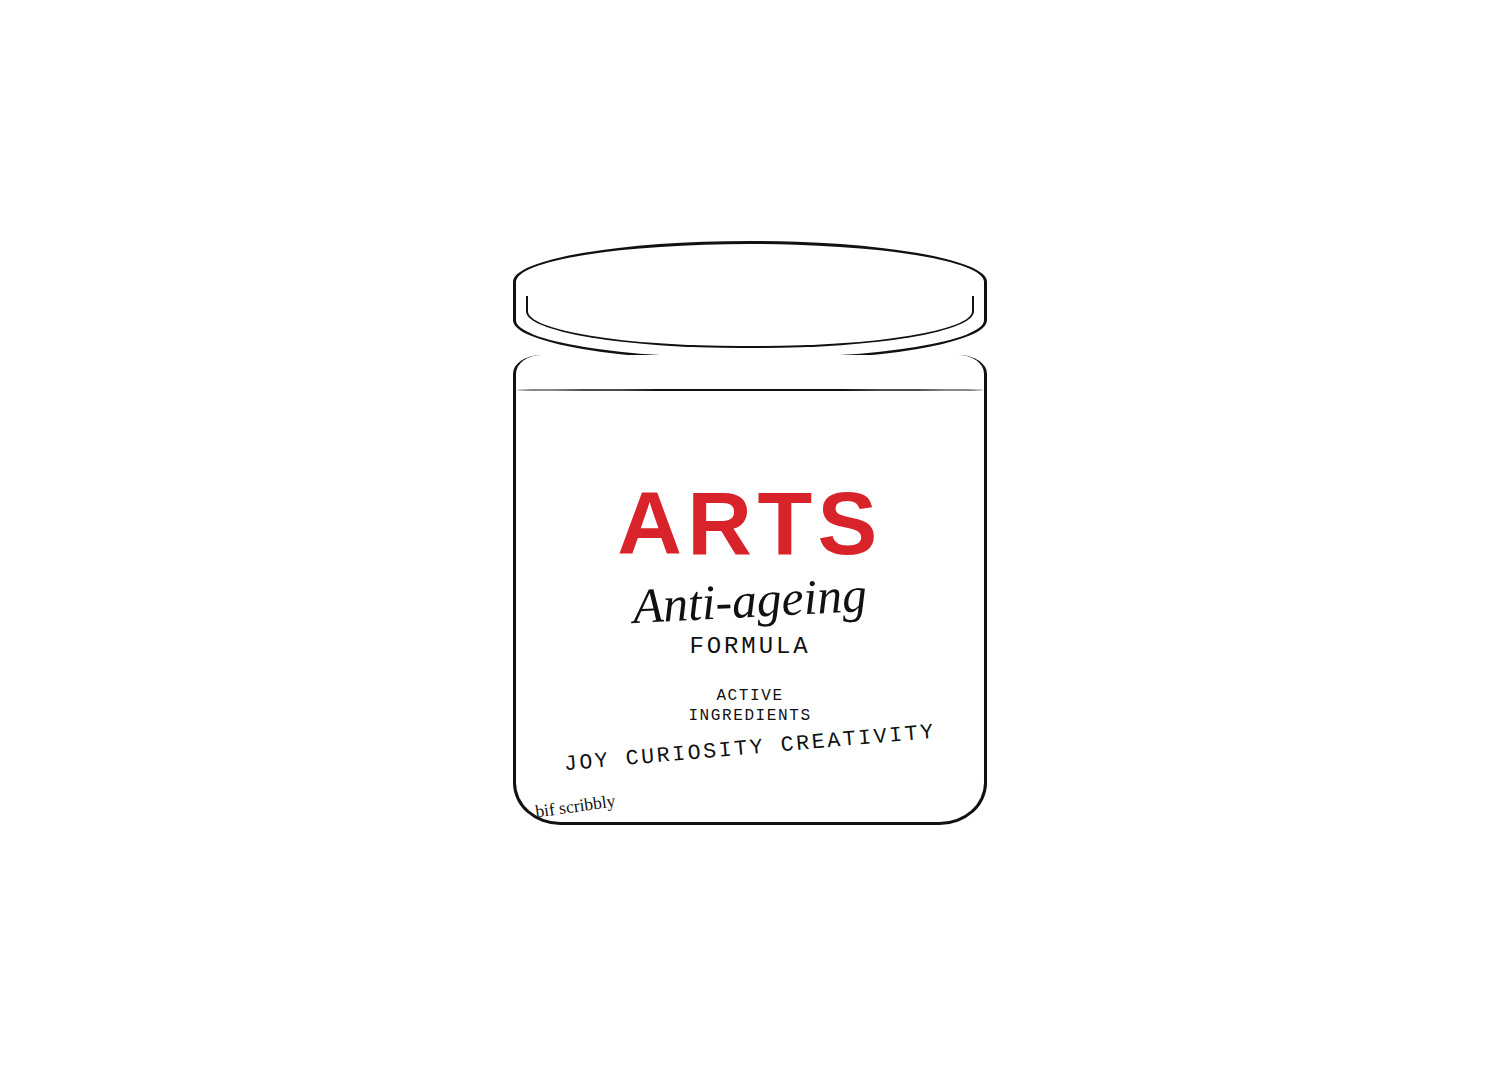Arts
Anti-ageing
Formula
Active
Ingredients
Joy Curiosity Creativity
bif scribbly